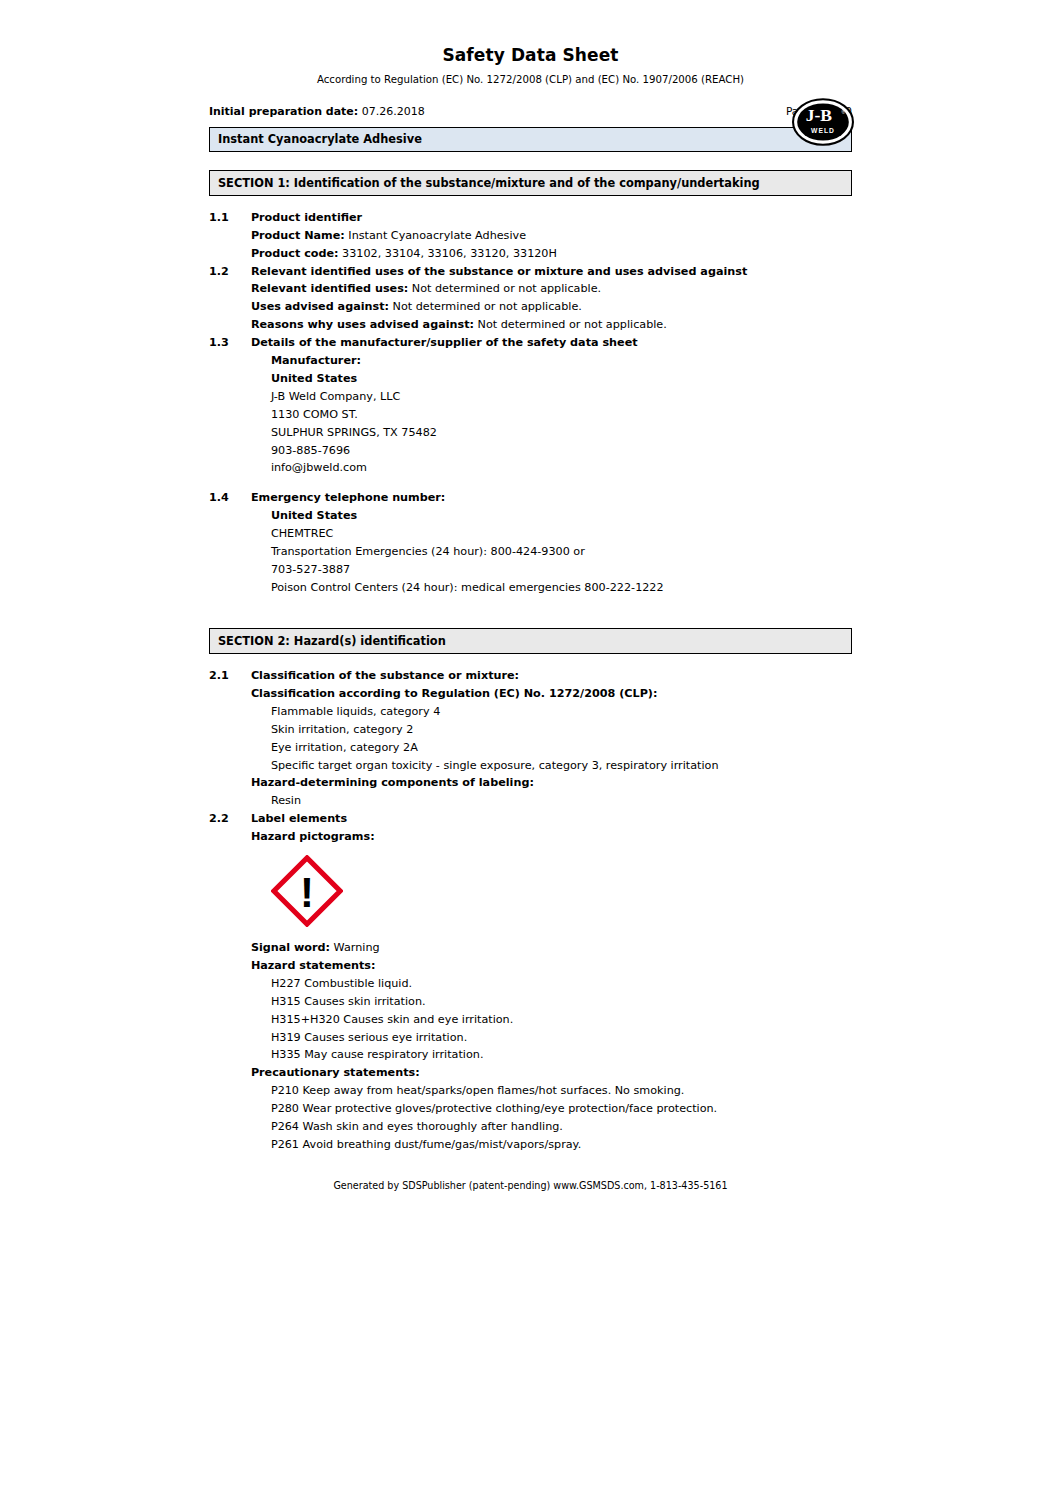Safety Data Sheet
According to Regulation (EC) No. 1272/2008 (CLP) and (EC) No. 1907/2006 (REACH)
Initial preparation date: 07.26.2018
Page 1 of 10
Instant Cyanoacrylate Adhesive
SECTION 1: Identification of the substance/mixture and of the company/undertaking
J-B WELD ®
1.1
Product identifier
Product Name: Instant Cyanoacrylate Adhesive
Product code: 33102, 33104, 33106, 33120, 33120H
1.2
Relevant identified uses of the substance or mixture and uses advised against
Relevant identified uses: Not determined or not applicable.
Uses advised against: Not determined or not applicable.
Reasons why uses advised against: Not determined or not applicable.
1.3
Details of the manufacturer/supplier of the safety data sheet
Manufacturer:
United States
J-B Weld Company, LLC
1130 COMO ST.
SULPHUR SPRINGS, TX 75482
903-885-7696
info@jbweld.com
1.4
Emergency telephone number:
United States
CHEMTREC
Transportation Emergencies (24 hour): 800-424-9300 or
703-527-3887
Poison Control Centers (24 hour): medical emergencies 800-222-1222
SECTION 2: Hazard(s) identification
2.1
Classification of the substance or mixture:
Classification according to Regulation (EC) No. 1272/2008 (CLP):
Flammable liquids, category 4
Skin irritation, category 2
Eye irritation, category 2A
Specific target organ toxicity - single exposure, category 3, respiratory irritation
Hazard-determining components of labeling:
Resin
2.2
Label elements
Hazard pictograms:
!
Signal word: Warning
Hazard statements:
H227 Combustible liquid.
H315 Causes skin irritation.
H315+H320 Causes skin and eye irritation.
H319 Causes serious eye irritation.
H335 May cause respiratory irritation.
Precautionary statements:
P210 Keep away from heat/sparks/open flames/hot surfaces. No smoking.
P280 Wear protective gloves/protective clothing/eye protection/face protection.
P264 Wash skin and eyes thoroughly after handling.
P261 Avoid breathing dust/fume/gas/mist/vapors/spray.
Generated by SDSPublisher (patent-pending) www.GSMSDS.com, 1-813-435-5161